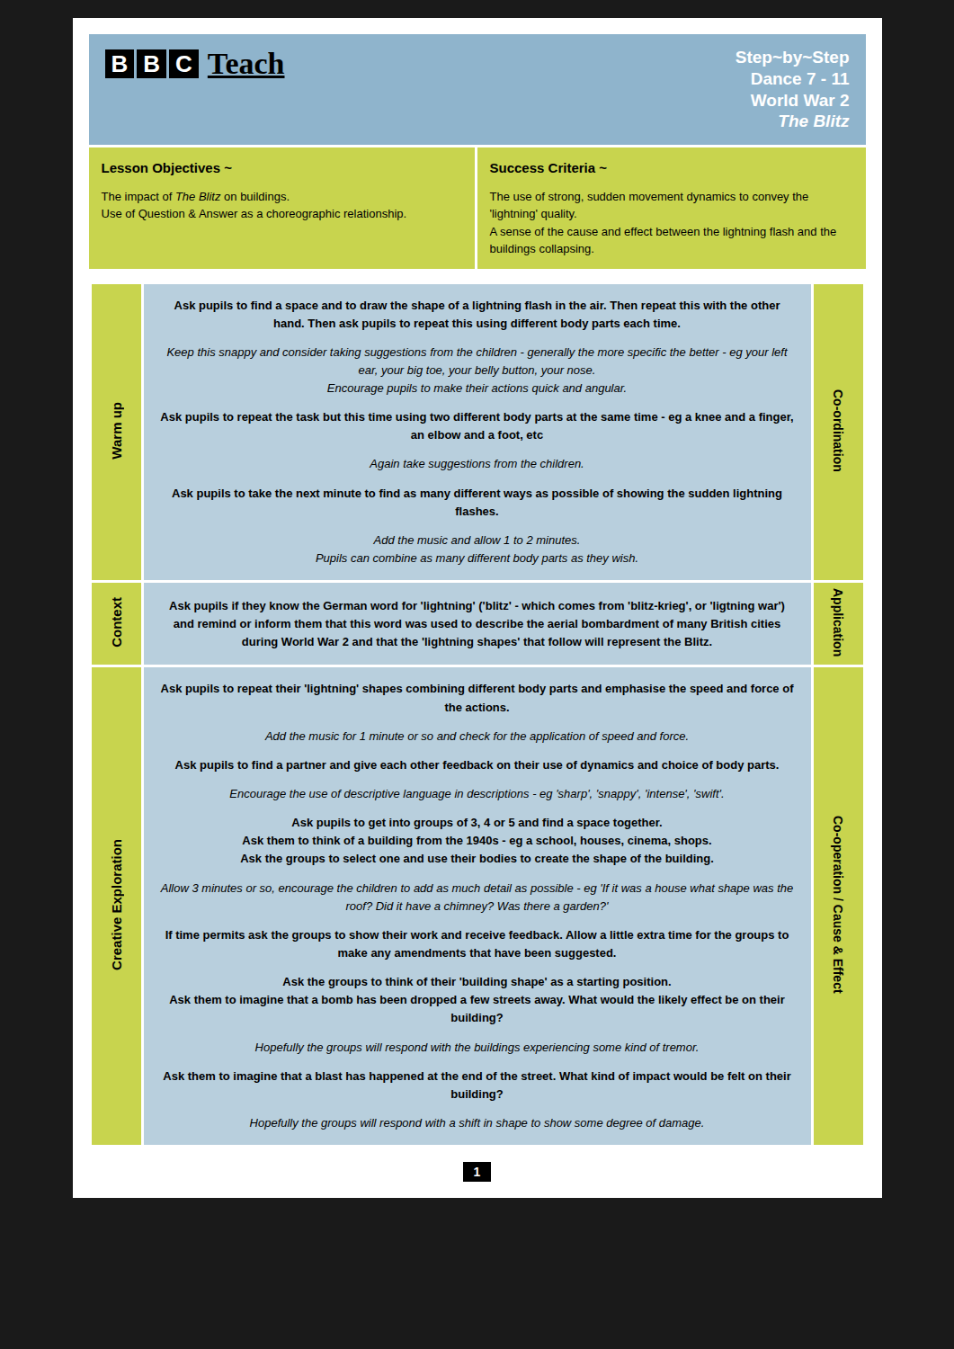BBC
Teach
Step~by~Step
Dance 7 - 11
World War 2
The Blitz
Lesson Objectives ~
The impact of The Blitz on buildings.
Use of Question & Answer as a choreographic relationship.
Success Criteria ~
The use of strong, sudden movement dynamics to convey the 'lightning' quality.
A sense of the cause and effect between the lightning flash and the buildings collapsing.
| Warm up | Ask pupils to find a space and to draw the shape of a lightning flash in the air. Then repeat this with the other hand. Then ask pupils to repeat this using different body parts each time. Keep this snappy and consider taking suggestions from the children - generally the more specific the better - eg your left ear, your big toe, your belly button, your nose. Encourage pupils to make their actions quick and angular. Ask pupils to repeat the task but this time using two different body parts at the same time - eg a knee and a finger, an elbow and a foot, etc Again take suggestions from the children. Ask pupils to take the next minute to find as many different ways as possible of showing the sudden lightning flashes. Add the music and allow 1 to 2 minutes. Pupils can combine as many different body parts as they wish. | Co-ordination |
| Context | Ask pupils if they know the German word for 'lightning' ('blitz' - which comes from 'blitz-krieg', or 'ligtning war') and remind or inform them that this word was used to describe the aerial bombardment of many British cities during World War 2 and that the 'lightning shapes' that follow will represent the Blitz. | Application |
| Creative Exploration | Ask pupils to repeat their 'lightning' shapes combining different body parts and emphasise the speed and force of the actions. Add the music for 1 minute or so and check for the application of speed and force. Ask pupils to find a partner and give each other feedback on their use of dynamics and choice of body parts. Encourage the use of descriptive language in descriptions - eg 'sharp', 'snappy', 'intense', 'swift'. Ask pupils to get into groups of 3, 4 or 5 and find a space together. Ask them to think of a building from the 1940s - eg a school, houses, cinema, shops. Ask the groups to select one and use their bodies to create the shape of the building. Allow 3 minutes or so, encourage the children to add as much detail as possible - eg 'If it was a house what shape was the roof? Did it have a chimney? Was there a garden?' If time permits ask the groups to show their work and receive feedback. Allow a little extra time for the groups to make any amendments that have been suggested. Ask the groups to think of their 'building shape' as a starting position. Ask them to imagine that a bomb has been dropped a few streets away. What would the likely effect be on their building? Hopefully the groups will respond with the buildings experiencing some kind of tremor. Ask them to imagine that a blast has happened at the end of the street. What kind of impact would be felt on their building? Hopefully the groups will respond with a shift in shape to show some degree of damage. | Co-operation / Cause & Effect |
1